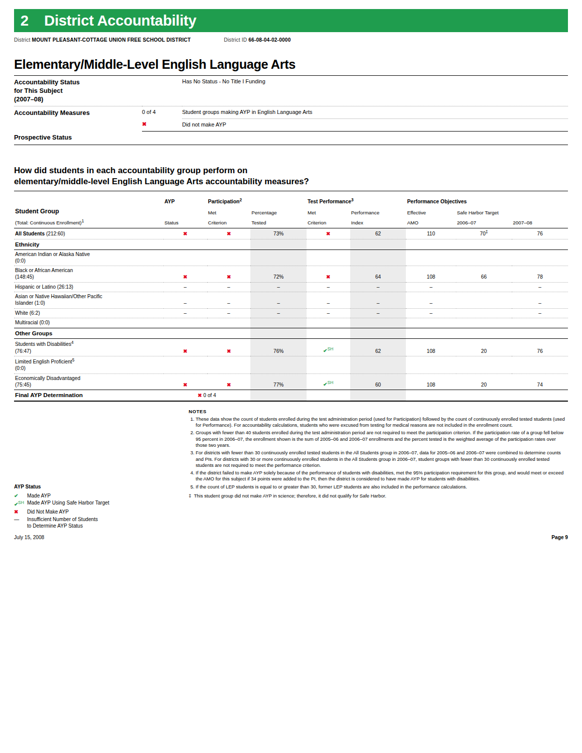2
District Accountability
District MOUNT PLEASANT-COTTAGE UNION FREE SCHOOL DISTRICT District ID 66-08-04-02-0000
Elementary/Middle-Level English Language Arts
| Accountability Status for This Subject (2007–08) | | Has No Status - No Title I Funding |
| Accountability Measures | 0 of 4 | Student groups making AYP in English Language Arts |
| ✖ | Did not make AYP |
| Prospective Status | | |
How did students in each accountability group perform on elementary/middle-level English Language Arts accountability measures?
| | AYP | Participation 2 | Test Performance 3 | Performance Objectives |
| Student Group | | Met | Percentage | Met | Performance | Effective | Safe Harbor Target |
| (Total: Continuous Enrollment) 1 | Status | Criterion | Tested | Criterion | Index | AMO | 2006–07 | 2007–08 |
| All Students (212:60) | ✖ | ✖ | 73% | ✖ | 62 | 110 | 70 ‡ | 76 |
| Ethnicity | | | | | | | | |
| American Indian or Alaska Native (0:0) | | | | | | | | |
| Black or African American (148:45) | ✖ | ✖ | 72% | ✖ | 64 | 108 | 66 | 78 |
| Hispanic or Latino (26:13) | – | – | – | – | – | – | | – |
| Asian or Native Hawaiian/Other Pacific Islander (1:0) | – | – | – | – | – | – | | – |
| White (6:2) | – | – | – | – | – | – | | – |
| Multiracial (0:0) | | | | | | | | |
| Other Groups | | | | | | | | |
| Students with Disabilities 4 (76:47) | ✖ | ✖ | 76% | ✔ SH | 62 | 108 | 20 | 76 |
| Limited English Proficient 5 (0:0) | | | | | | | | |
| Economically Disadvantaged (75:45) | ✖ | ✖ | 77% | ✔ SH | 60 | 108 | 20 | 74 |
| Final AYP Determination | ✖ 0 of 4 | | | | | | |
AYP Status
| ✔ | Made AYP |
| ✔ SH | Made AYP Using Safe Harbor Target |
| ✖ | Did Not Make AYP |
| — | Insufficient Number of Students to Determine AYP Status |
NOTES
These data show the count of students enrolled during the test administration period (used for Participation) followed by the count of continuously enrolled tested students (used for Performance). For accountability calculations, students who were excused from testing for medical reasons are not included in the enrollment count.
Groups with fewer than 40 students enrolled during the test administration period are not required to meet the participation criterion. If the participation rate of a group fell below 95 percent in 2006–07, the enrollment shown is the sum of 2005–06 and 2006–07 enrollments and the percent tested is the weighted average of the participation rates over those two years.
For districts with fewer than 30 continuously enrolled tested students in the All Students group in 2006–07, data for 2005–06 and 2006–07 were combined to determine counts and PIs. For districts with 30 or more continuously enrolled students in the All Students group in 2006–07, student groups with fewer than 30 continuously enrolled tested students are not required to meet the performance criterion.
If the district failed to make AYP solely because of the performance of students with disabilities, met the 95% participation requirement for this group, and would meet or exceed the AMO for this subject if 34 points were added to the PI, then the district is considered to have made AYP for students with disabilities.
If the count of LEP students is equal to or greater than 30, former LEP students are also included in the performance calculations.
‡ This student group did not make AYP in science; therefore, it did not qualify for Safe Harbor.
July 15, 2008
Page 9